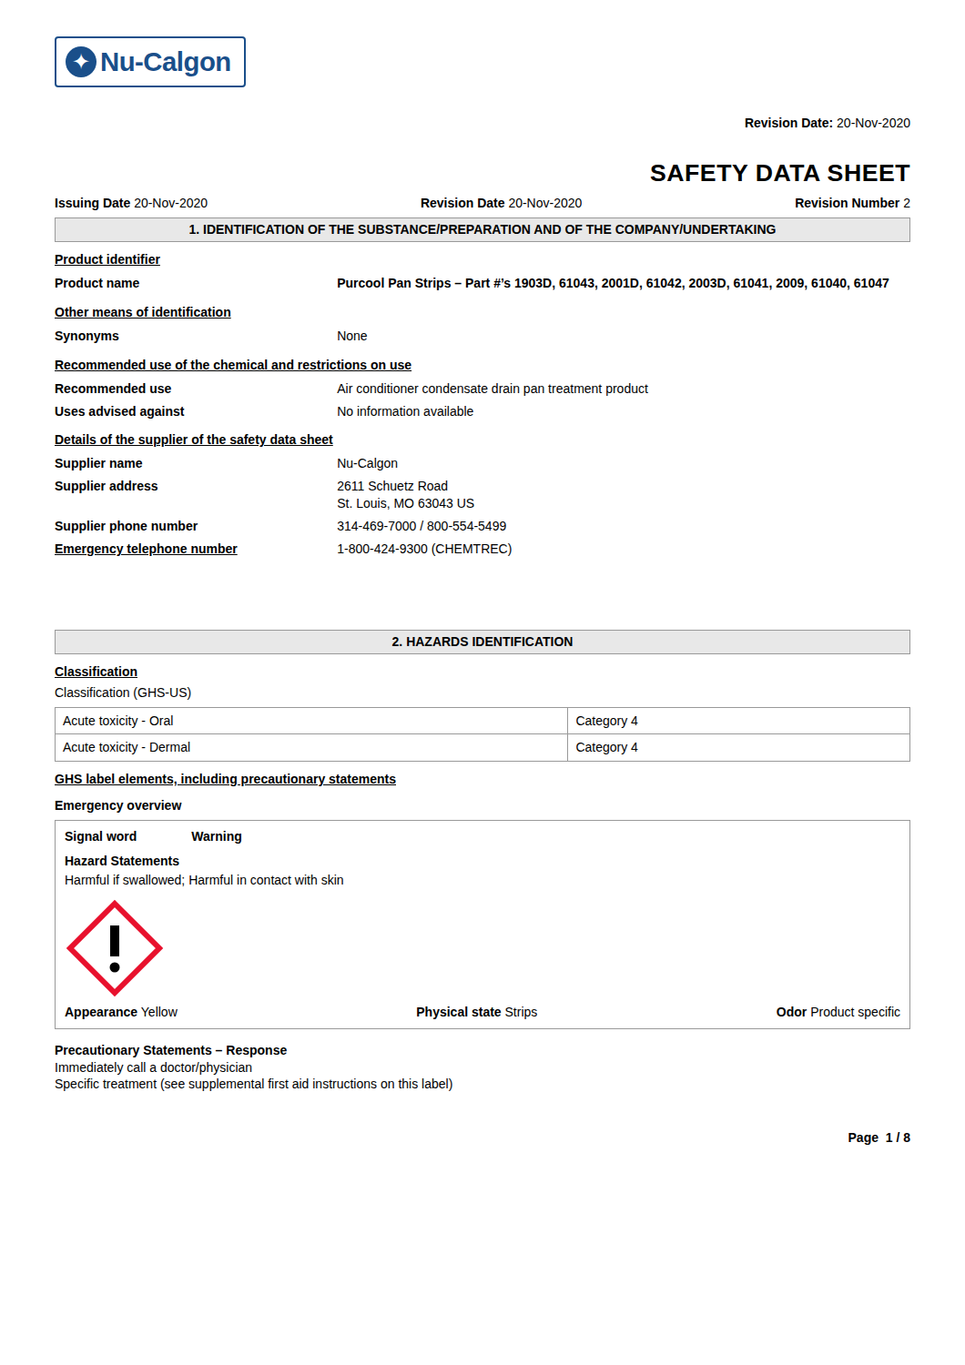✦Nu-Calgon
Revision Date: 20-Nov-2020
SAFETY DATA SHEET
Issuing Date 20-Nov-2020
Revision Date 20-Nov-2020
Revision Number 2
1. IDENTIFICATION OF THE SUBSTANCE/PREPARATION AND OF THE COMPANY/UNDERTAKING
Product identifier
| Product name | Purcool Pan Strips – Part #’s 1903D, 61043, 2001D, 61042, 2003D, 61041, 2009, 61040, 61047 |
Other means of identification
| Synonyms | None |
Recommended use of the chemical and restrictions on use
| Recommended use | Air conditioner condensate drain pan treatment product |
| Uses advised against | No information available |
Details of the supplier of the safety data sheet
| Supplier name | Nu-Calgon |
| Supplier address | 2611 Schuetz Road St. Louis, MO 63043 US |
| Supplier phone number | 314-469-7000 / 800-554-5499 |
| Emergency telephone number | 1-800-424-9300 (CHEMTREC) |
2. HAZARDS IDENTIFICATION
Classification
Classification (GHS-US)
| Acute toxicity - Oral | Category 4 |
| Acute toxicity - Dermal | Category 4 |
GHS label elements, including precautionary statements
Emergency overview
Signal word
Warning
Hazard Statements
Harmful if swallowed; Harmful in contact with skin
Appearance Yellow
Physical state Strips
Odor Product specific
Precautionary Statements – Response
Immediately call a doctor/physician
Specific treatment (see supplemental first aid instructions on this label)
Page 1 / 8